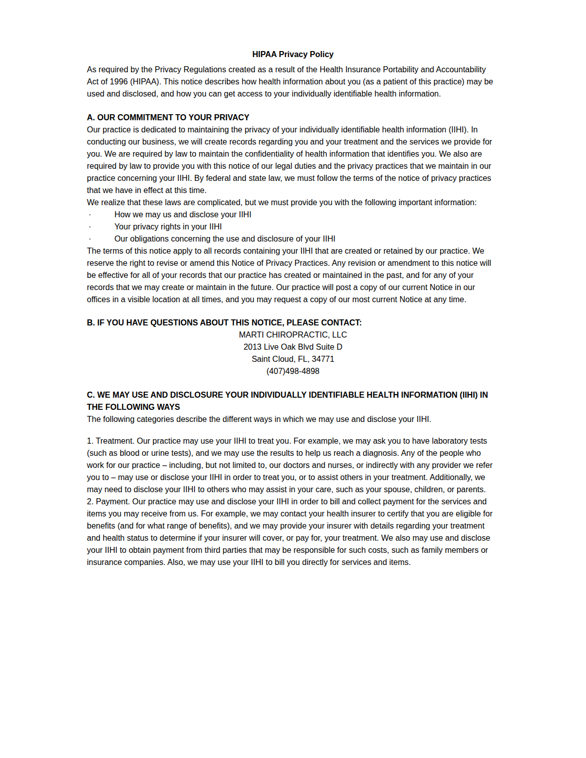HIPAA Privacy Policy
As required by the Privacy Regulations created as a result of the Health Insurance Portability and Accountability Act of 1996 (HIPAA). This notice describes how health information about you (as a patient of this practice) may be used and disclosed, and how you can get access to your individually identifiable health information.
A. OUR COMMITMENT TO YOUR PRIVACY
Our practice is dedicated to maintaining the privacy of your individually identifiable health information (IIHI). In conducting our business, we will create records regarding you and your treatment and the services we provide for you. We are required by law to maintain the confidentiality of health information that identifies you. We also are required by law to provide you with this notice of our legal duties and the privacy practices that we maintain in our practice concerning your IIHI. By federal and state law, we must follow the terms of the notice of privacy practices that we have in effect at this time.
We realize that these laws are complicated, but we must provide you with the following important information:
How we may us and disclose your IIHI
Your privacy rights in your IIHI
Our obligations concerning the use and disclosure of your IIHI
The terms of this notice apply to all records containing your IIHI that are created or retained by our practice. We reserve the right to revise or amend this Notice of Privacy Practices. Any revision or amendment to this notice will be effective for all of your records that our practice has created or maintained in the past, and for any of your records that we may create or maintain in the future. Our practice will post a copy of our current Notice in our offices in a visible location at all times, and you may request a copy of our most current Notice at any time.
B. IF YOU HAVE QUESTIONS ABOUT THIS NOTICE, PLEASE CONTACT:
MARTI CHIROPRACTIC, LLC
2013 Live Oak Blvd Suite D
Saint Cloud, FL, 34771
(407)498-4898
C. WE MAY USE AND DISCLOSURE YOUR INDIVIDUALLY IDENTIFIABLE HEALTH INFORMATION (IIHI) IN THE FOLLOWING WAYS
The following categories describe the different ways in which we may use and disclose your IIHI.
1. Treatment. Our practice may use your IIHI to treat you. For example, we may ask you to have laboratory tests (such as blood or urine tests), and we may use the results to help us reach a diagnosis. Any of the people who work for our practice – including, but not limited to, our doctors and nurses, or indirectly with any provider we refer you to – may use or disclose your IIHI in order to treat you, or to assist others in your treatment. Additionally, we may need to disclose your IIHI to others who may assist in your care, such as your spouse, children, or parents.
2. Payment. Our practice may use and disclose your IIHI in order to bill and collect payment for the services and items you may receive from us. For example, we may contact your health insurer to certify that you are eligible for benefits (and for what range of benefits), and we may provide your insurer with details regarding your treatment and health status to determine if your insurer will cover, or pay for, your treatment. We also may use and disclose your IIHI to obtain payment from third parties that may be responsible for such costs, such as family members or insurance companies. Also, we may use your IIHI to bill you directly for services and items.